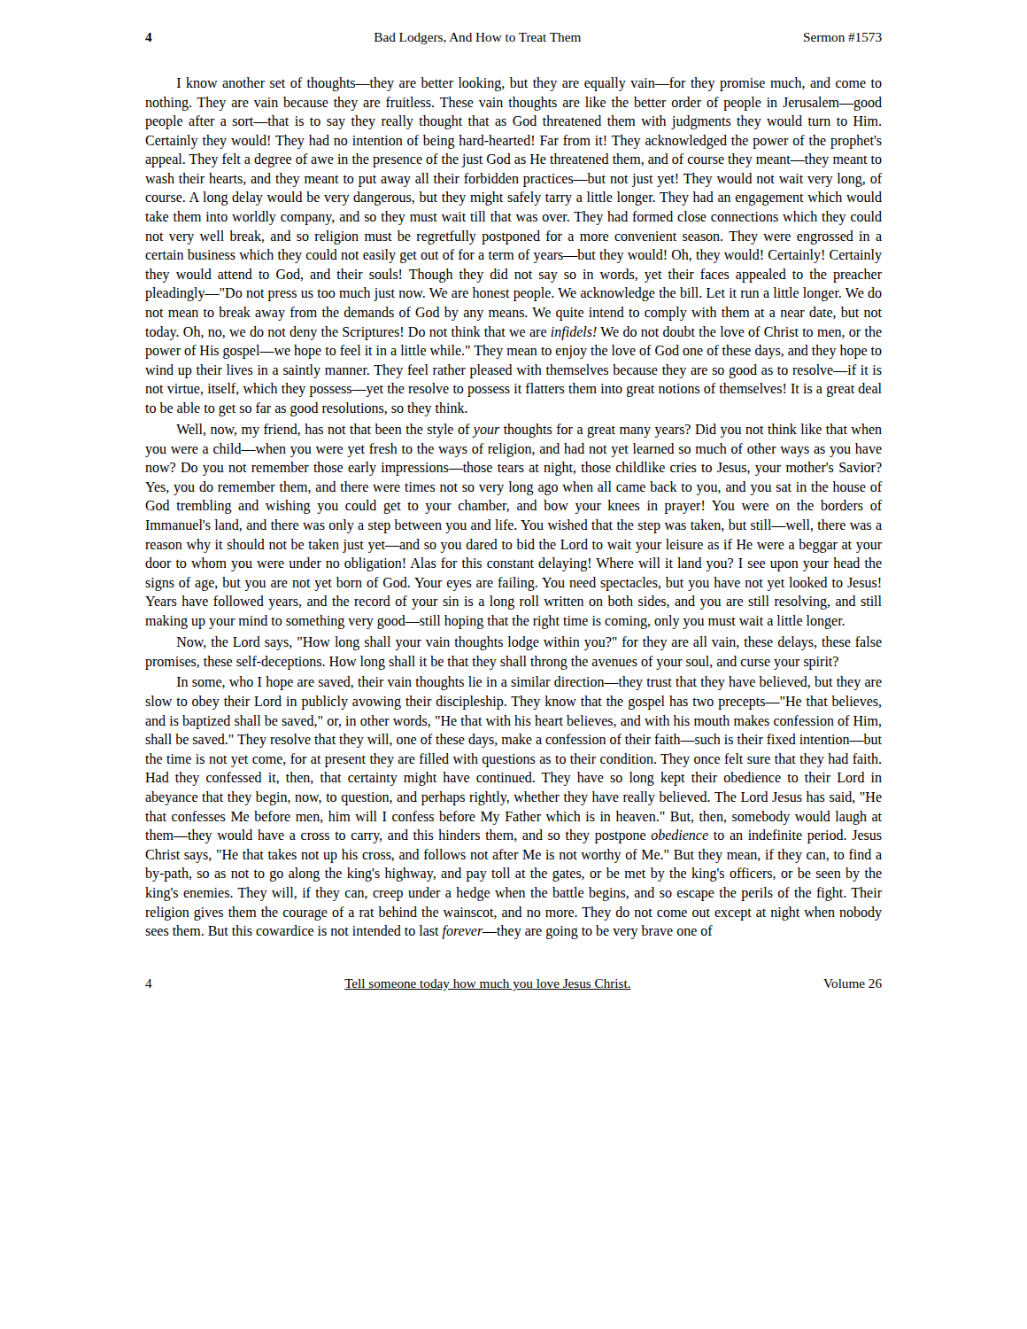4 Bad Lodgers, And How to Treat Them Sermon #1573
I know another set of thoughts—they are better looking, but they are equally vain—for they promise much, and come to nothing. They are vain because they are fruitless. These vain thoughts are like the better order of people in Jerusalem—good people after a sort—that is to say they really thought that as God threatened them with judgments they would turn to Him. Certainly they would! They had no intention of being hard-hearted! Far from it! They acknowledged the power of the prophet's appeal. They felt a degree of awe in the presence of the just God as He threatened them, and of course they meant—they meant to wash their hearts, and they meant to put away all their forbidden practices—but not just yet! They would not wait very long, of course. A long delay would be very dangerous, but they might safely tarry a little longer. They had an engagement which would take them into worldly company, and so they must wait till that was over. They had formed close connections which they could not very well break, and so religion must be regretfully postponed for a more convenient season. They were engrossed in a certain business which they could not easily get out of for a term of years—but they would! Oh, they would! Certainly! Certainly they would attend to God, and their souls! Though they did not say so in words, yet their faces appealed to the preacher pleadingly—"Do not press us too much just now. We are honest people. We acknowledge the bill. Let it run a little longer. We do not mean to break away from the demands of God by any means. We quite intend to comply with them at a near date, but not today. Oh, no, we do not deny the Scriptures! Do not think that we are infidels! We do not doubt the love of Christ to men, or the power of His gospel—we hope to feel it in a little while." They mean to enjoy the love of God one of these days, and they hope to wind up their lives in a saintly manner. They feel rather pleased with themselves because they are so good as to resolve—if it is not virtue, itself, which they possess—yet the resolve to possess it flatters them into great notions of themselves! It is a great deal to be able to get so far as good resolutions, so they think.
Well, now, my friend, has not that been the style of your thoughts for a great many years? Did you not think like that when you were a child—when you were yet fresh to the ways of religion, and had not yet learned so much of other ways as you have now? Do you not remember those early impressions—those tears at night, those childlike cries to Jesus, your mother's Savior? Yes, you do remember them, and there were times not so very long ago when all came back to you, and you sat in the house of God trembling and wishing you could get to your chamber, and bow your knees in prayer! You were on the borders of Immanuel's land, and there was only a step between you and life. You wished that the step was taken, but still—well, there was a reason why it should not be taken just yet—and so you dared to bid the Lord to wait your leisure as if He were a beggar at your door to whom you were under no obligation! Alas for this constant delaying! Where will it land you? I see upon your head the signs of age, but you are not yet born of God. Your eyes are failing. You need spectacles, but you have not yet looked to Jesus! Years have followed years, and the record of your sin is a long roll written on both sides, and you are still resolving, and still making up your mind to something very good—still hoping that the right time is coming, only you must wait a little longer.
Now, the Lord says, "How long shall your vain thoughts lodge within you?" for they are all vain, these delays, these false promises, these self-deceptions. How long shall it be that they shall throng the avenues of your soul, and curse your spirit?
In some, who I hope are saved, their vain thoughts lie in a similar direction—they trust that they have believed, but they are slow to obey their Lord in publicly avowing their discipleship. They know that the gospel has two precepts—"He that believes, and is baptized shall be saved," or, in other words, "He that with his heart believes, and with his mouth makes confession of Him, shall be saved." They resolve that they will, one of these days, make a confession of their faith—such is their fixed intention—but the time is not yet come, for at present they are filled with questions as to their condition. They once felt sure that they had faith. Had they confessed it, then, that certainty might have continued. They have so long kept their obedience to their Lord in abeyance that they begin, now, to question, and perhaps rightly, whether they have really believed. The Lord Jesus has said, "He that confesses Me before men, him will I confess before My Father which is in heaven." But, then, somebody would laugh at them—they would have a cross to carry, and this hinders them, and so they postpone obedience to an indefinite period. Jesus Christ says, "He that takes not up his cross, and follows not after Me is not worthy of Me." But they mean, if they can, to find a by-path, so as not to go along the king's highway, and pay toll at the gates, or be met by the king's officers, or be seen by the king's enemies. They will, if they can, creep under a hedge when the battle begins, and so escape the perils of the fight. Their religion gives them the courage of a rat behind the wainscot, and no more. They do not come out except at night when nobody sees them. But this cowardice is not intended to last forever—they are going to be very brave one of
4 Tell someone today how much you love Jesus Christ. Volume 26